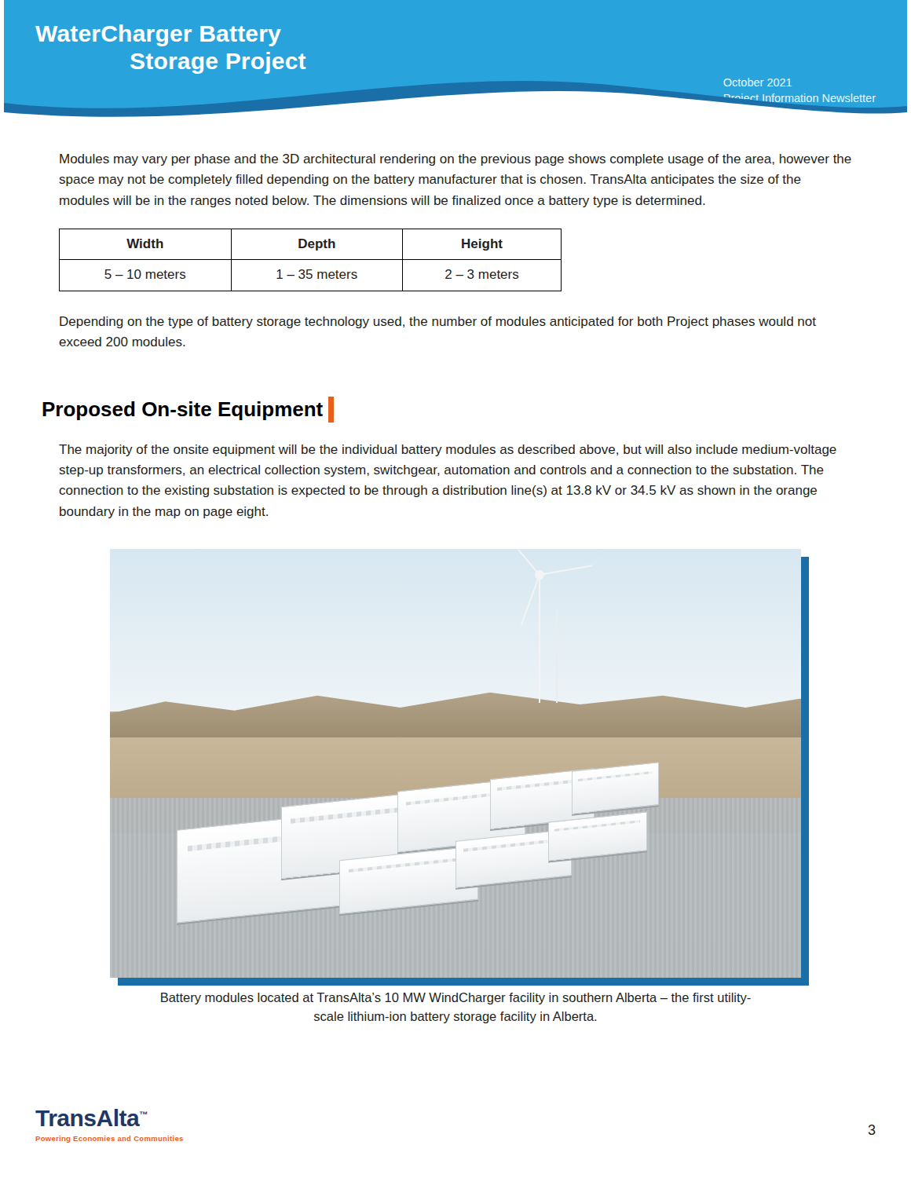WaterCharger BatteryStorage Project
October 2021
Project Information Newsletter
Modules may vary per phase and the 3D architectural rendering on the previous page shows complete usage of the area, however the space may not be completely filled depending on the battery manufacturer that is chosen. TransAlta anticipates the size of the modules will be in the ranges noted below. The dimensions will be finalized once a battery type is determined.
| Width | Depth | Height |
| --- | --- | --- |
| 5 – 10 meters | 1 – 35 meters | 2 – 3 meters |
Depending on the type of battery storage technology used, the number of modules anticipated for both Project phases would not exceed 200 modules.
Proposed On-site Equipment
The majority of the onsite equipment will be the individual battery modules as described above, but will also include medium-voltage step-up transformers, an electrical collection system, switchgear, automation and controls and a connection to the substation. The connection to the existing substation is expected to be through a distribution line(s) at 13.8 kV or 34.5 kV as shown in the orange boundary in the map on page eight.
Battery modules located at TransAlta’s 10 MW WindCharger facility in southern Alberta – the first utility-scale lithium-ion battery storage facility in Alberta.
TransAlta™ Powering Economies and Communities
3